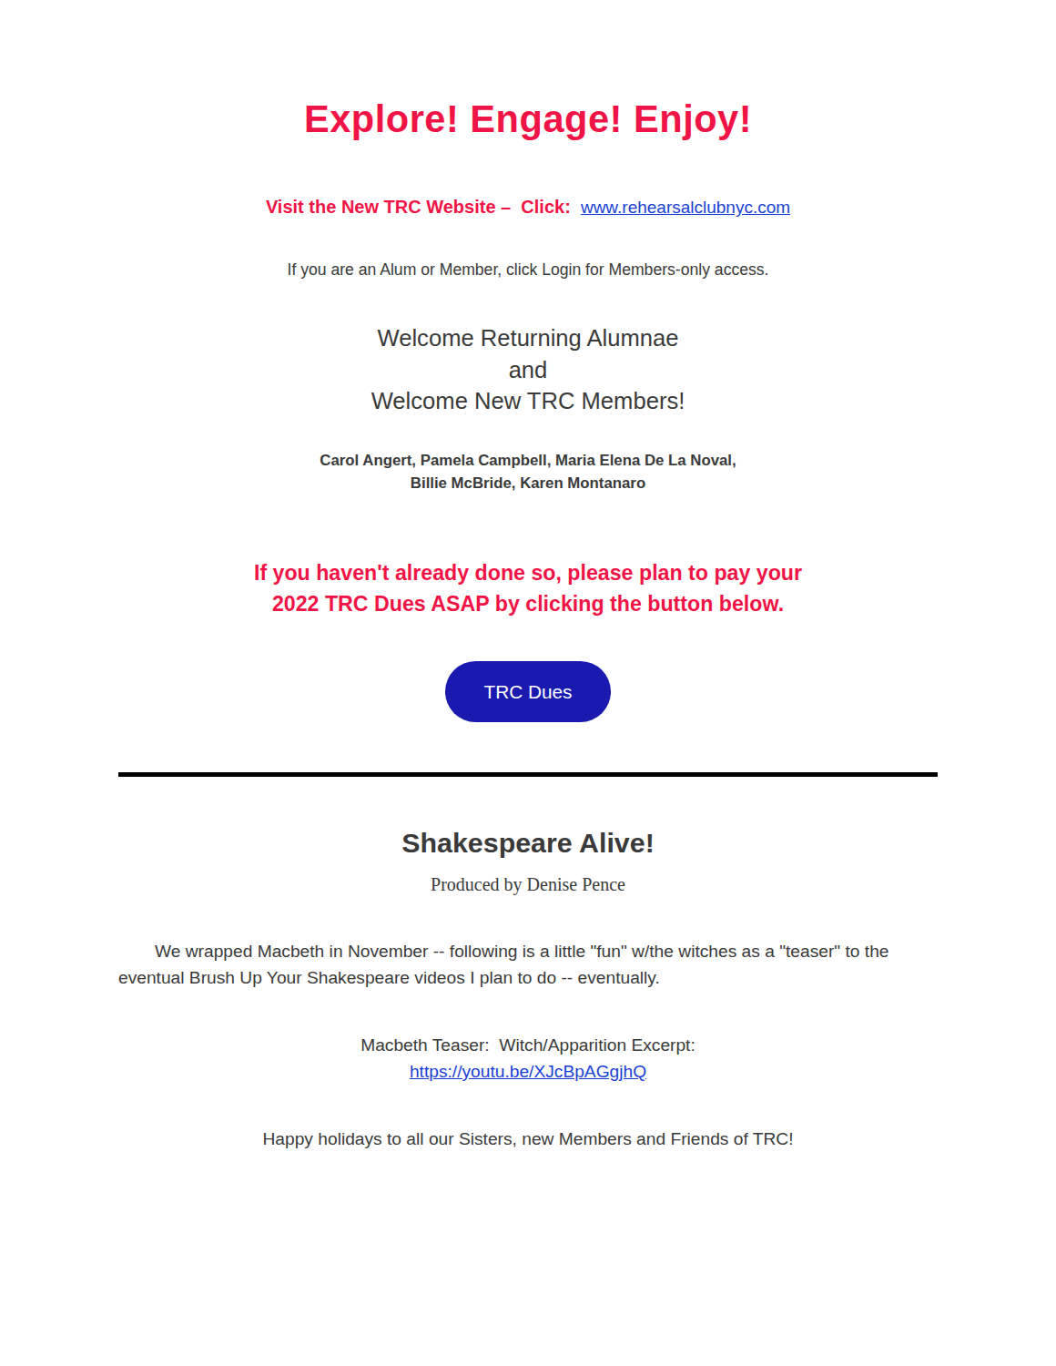Explore! Engage! Enjoy!
Visit the New TRC Website – Click: www.rehearsalclubnyc.com
If you are an Alum or Member, click Login for Members-only access.
Welcome Returning Alumnae
and
Welcome New TRC Members!
Carol Angert, Pamela Campbell, Maria Elena De La Noval,
Billie McBride, Karen Montanaro
If you haven't already done so, please plan to pay your
2022 TRC Dues ASAP by clicking the button below.
TRC Dues
Shakespeare Alive!
Produced by Denise Pence
We wrapped Macbeth in November -- following is a little "fun" w/the witches as a "teaser" to the eventual Brush Up Your Shakespeare videos I plan to do -- eventually.
Macbeth Teaser: Witch/Apparition Excerpt:
https://youtu.be/XJcBpAGgjhQ
Happy holidays to all our Sisters, new Members and Friends of TRC!